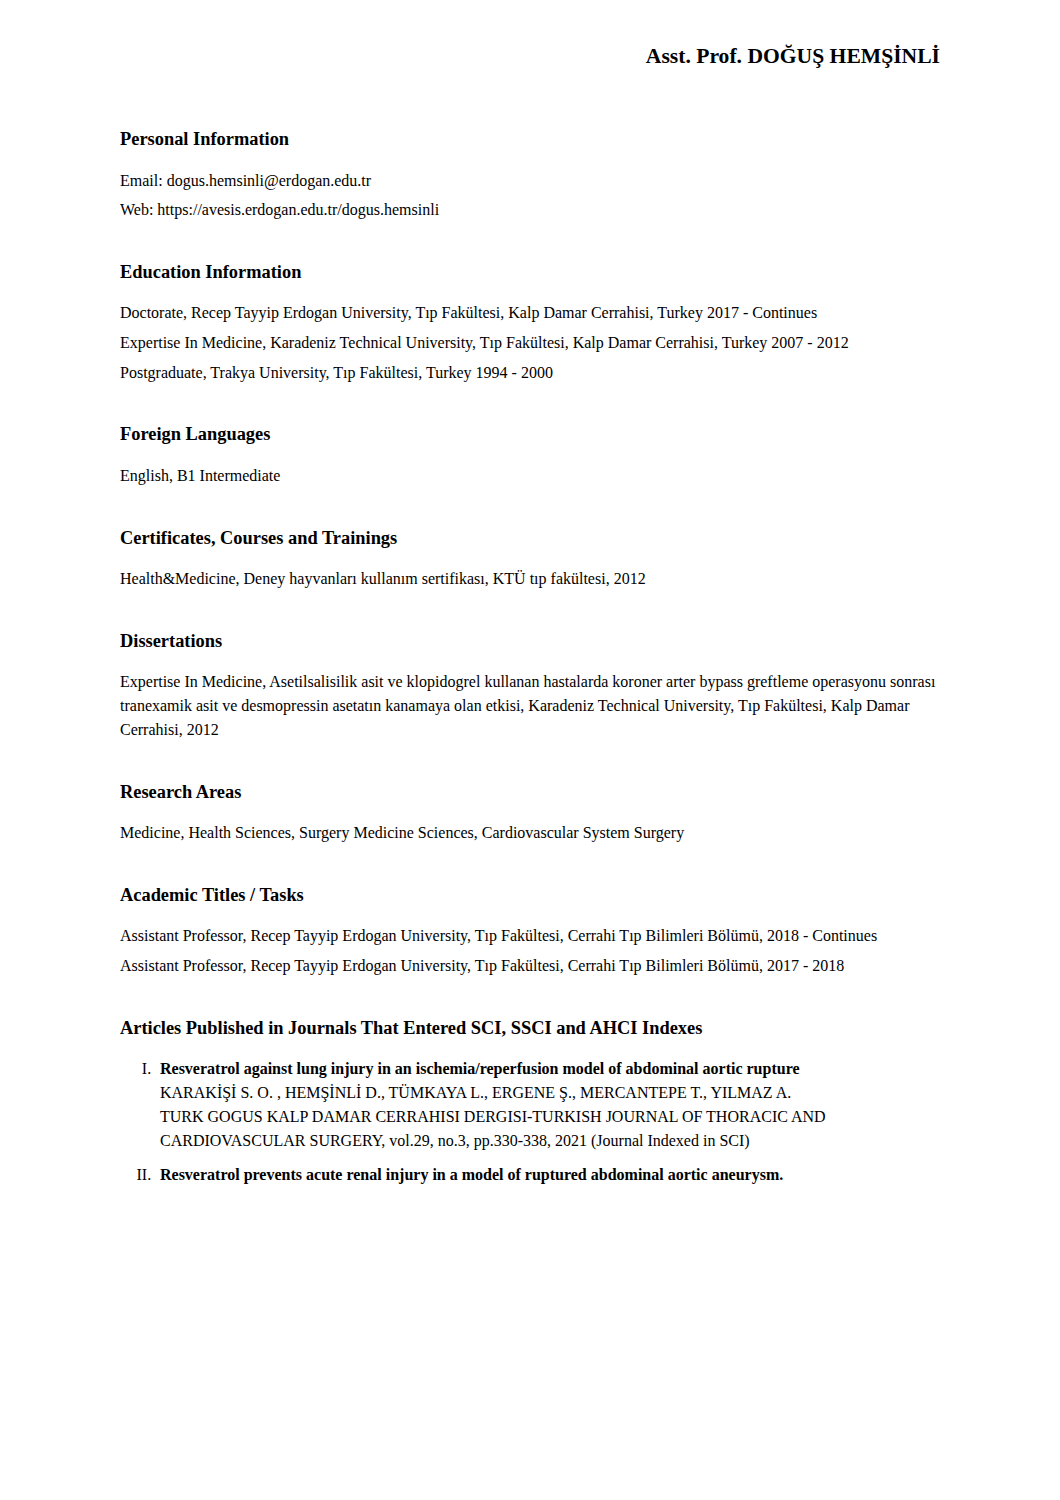Asst. Prof. DOĞUŞ HEMŞİNLİ
Personal Information
Email: dogus.hemsinli@erdogan.edu.tr
Web: https://avesis.erdogan.edu.tr/dogus.hemsinli
Education Information
Doctorate, Recep Tayyip Erdogan University, Tıp Fakültesi, Kalp Damar Cerrahisi, Turkey 2017 - Continues
Expertise In Medicine, Karadeniz Technical University, Tıp Fakültesi, Kalp Damar Cerrahisi, Turkey 2007 - 2012
Postgraduate, Trakya University, Tıp Fakültesi, Turkey 1994 - 2000
Foreign Languages
English, B1 Intermediate
Certificates, Courses and Trainings
Health&Medicine, Deney hayvanları kullanım sertifikası, KTÜ tıp fakültesi, 2012
Dissertations
Expertise In Medicine, Asetilsalisilik asit ve klopidogrel kullanan hastalarda koroner arter bypass greftleme operasyonu sonrası tranexamik asit ve desmopressin asetatın kanamaya olan etkisi, Karadeniz Technical University, Tıp Fakültesi, Kalp Damar Cerrahisi, 2012
Research Areas
Medicine, Health Sciences, Surgery Medicine Sciences, Cardiovascular System Surgery
Academic Titles / Tasks
Assistant Professor, Recep Tayyip Erdogan University, Tıp Fakültesi, Cerrahi Tıp Bilimleri Bölümü, 2018 - Continues
Assistant Professor, Recep Tayyip Erdogan University, Tıp Fakültesi, Cerrahi Tıp Bilimleri Bölümü, 2017 - 2018
Articles Published in Journals That Entered SCI, SSCI and AHCI Indexes
Resveratrol against lung injury in an ischemia/reperfusion model of abdominal aortic rupture
KARAKİŞİ S. O. , HEMŞİNLİ D., TÜMKAYA L., ERGENE Ş., MERCANTEPE T., YILMAZ A.
TURK GOGUS KALP DAMAR CERRAHISI DERGISI-TURKISH JOURNAL OF THORACIC AND CARDIOVASCULAR SURGERY, vol.29, no.3, pp.330-338, 2021 (Journal Indexed in SCI)
Resveratrol prevents acute renal injury in a model of ruptured abdominal aortic aneurysm.